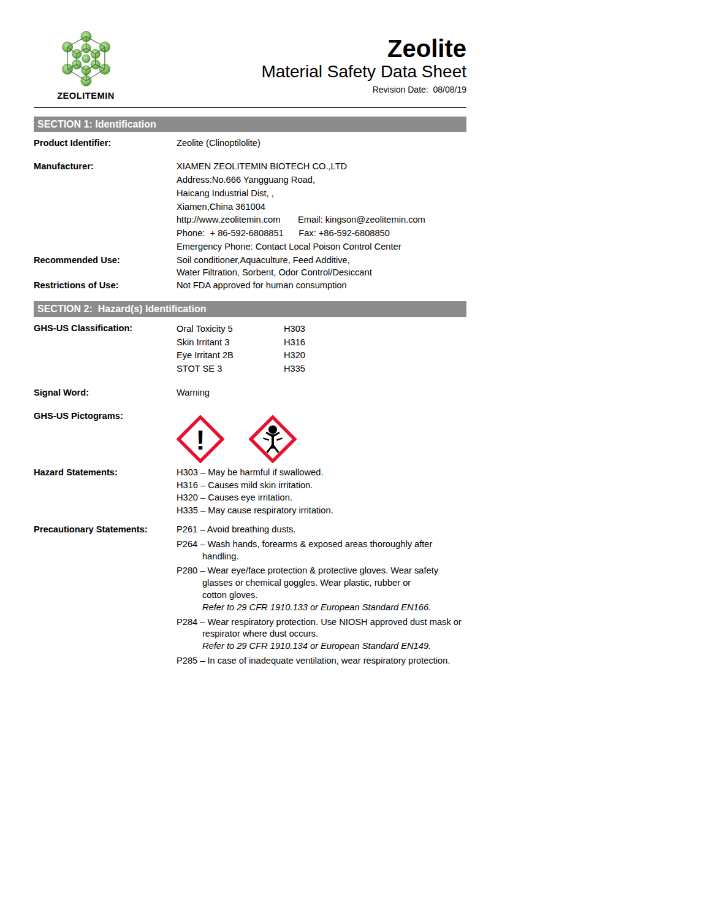ZEOLITEMIN
Zeolite
Material Safety Data Sheet
Revision Date: 08/08/19
SECTION 1: Identification
| Product Identifier: | Zeolite (Clinoptilolite) |
| Manufacturer: | XIAMEN ZEOLITEMIN BIOTECH CO.,LTD |
| | Address:No.666 Yangguang Road, |
| | Haicang Industrial Dist, , |
| | Xiamen,China 361004 |
| | http://www.zeolitemin.com Email: kingson@zeolitemin.com |
| | Phone: + 86-592-6808851 Fax: +86-592-6808850 |
| | Emergency Phone: Contact Local Poison Control Center |
| Recommended Use: | Soil conditioner,Aquaculture, Feed Additive, Water Filtration, Sorbent, Odor Control/Desiccant |
| Restrictions of Use: | Not FDA approved for human consumption |
SECTION 2: Hazard(s) Identification
| GHS-US Classification: | / Oral Toxicity 5 / H303 / / Skin Irritant 3 / H316 / / Eye Irritant 2B / H320 / / STOT SE 3 / H335 / |
| Signal Word: | Warning |
| GHS-US Pictograms: | ! |
| Hazard Statements: | H303 – May be harmful if swallowed. H316 – Causes mild skin irritation. H320 – Causes eye irritation. H335 – May cause respiratory irritation. |
| Precautionary Statements: | P261 – Avoid breathing dusts. P264 – Wash hands, forearms & exposed areas thoroughly after handling. P280 – Wear eye/face protection & protective gloves. Wear safety glasses or chemical goggles. Wear plastic, rubber or cotton gloves. Refer to 29 CFR 1910.133 or European Standard EN166. P284 – Wear respiratory protection. Use NIOSH approved dust mask or respirator where dust occurs. Refer to 29 CFR 1910.134 or European Standard EN149. P285 – In case of inadequate ventilation, wear respiratory protection. |